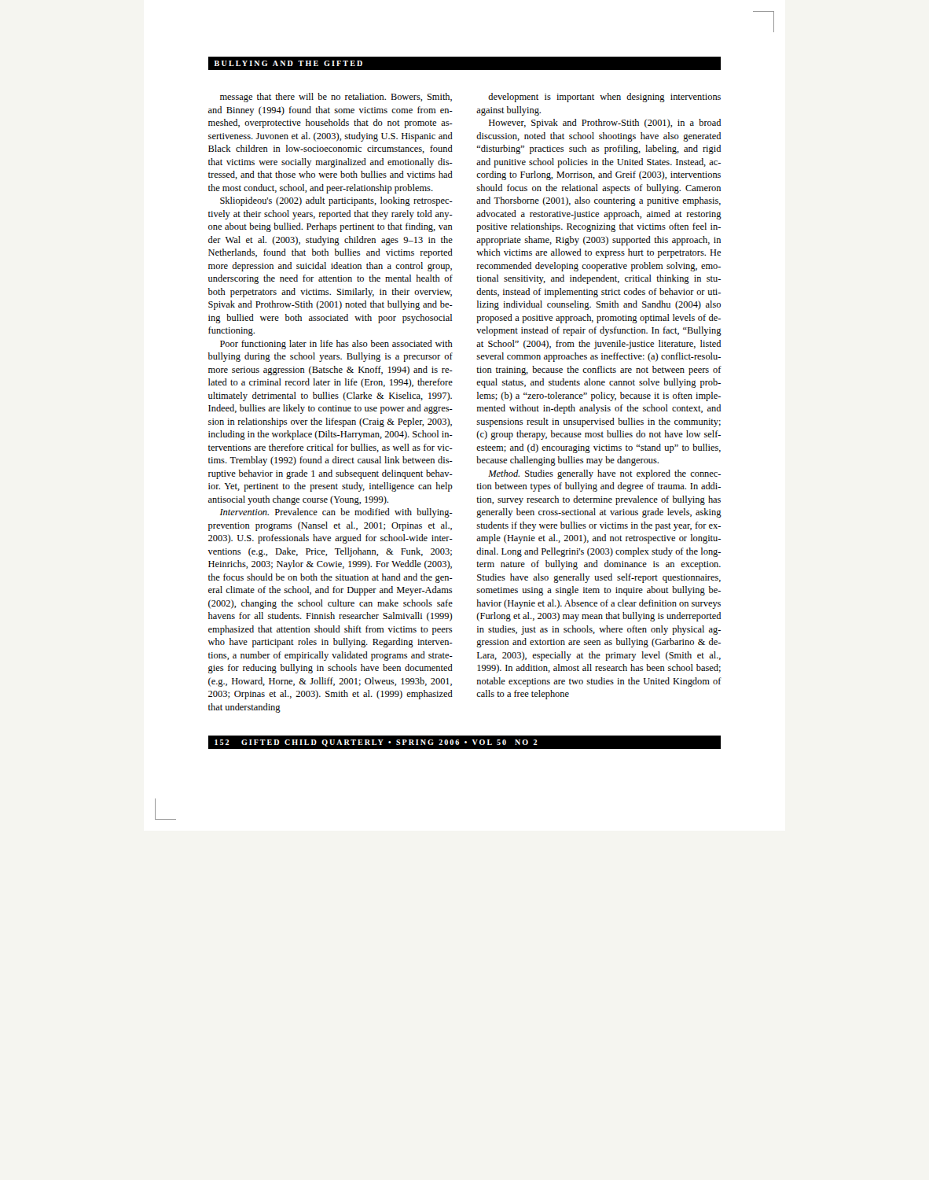Bullying and the Gifted
message that there will be no retaliation. Bowers, Smith, and Binney (1994) found that some victims come from enmeshed, overprotective households that do not promote assertiveness. Juvonen et al. (2003), studying U.S. Hispanic and Black children in low-socioeconomic circumstances, found that victims were socially marginalized and emotionally distressed, and that those who were both bullies and victims had the most conduct, school, and peer-relationship problems.
Skliopideou's (2002) adult participants, looking retrospectively at their school years, reported that they rarely told anyone about being bullied. Perhaps pertinent to that finding, van der Wal et al. (2003), studying children ages 9–13 in the Netherlands, found that both bullies and victims reported more depression and suicidal ideation than a control group, underscoring the need for attention to the mental health of both perpetrators and victims. Similarly, in their overview, Spivak and Prothrow-Stith (2001) noted that bullying and being bullied were both associated with poor psychosocial functioning.
Poor functioning later in life has also been associated with bullying during the school years. Bullying is a precursor of more serious aggression (Batsche & Knoff, 1994) and is related to a criminal record later in life (Eron, 1994), therefore ultimately detrimental to bullies (Clarke & Kiselica, 1997). Indeed, bullies are likely to continue to use power and aggression in relationships over the lifespan (Craig & Pepler, 2003), including in the workplace (Dilts-Harryman, 2004). School interventions are therefore critical for bullies, as well as for victims. Tremblay (1992) found a direct causal link between disruptive behavior in grade 1 and subsequent delinquent behavior. Yet, pertinent to the present study, intelligence can help antisocial youth change course (Young, 1999).
Intervention. Prevalence can be modified with bullying-prevention programs (Nansel et al., 2001; Orpinas et al., 2003). U.S. professionals have argued for school-wide interventions (e.g., Dake, Price, Telljohann, & Funk, 2003; Heinrichs, 2003; Naylor & Cowie, 1999). For Weddle (2003), the focus should be on both the situation at hand and the general climate of the school, and for Dupper and Meyer-Adams (2002), changing the school culture can make schools safe havens for all students. Finnish researcher Salmivalli (1999) emphasized that attention should shift from victims to peers who have participant roles in bullying. Regarding interventions, a number of empirically validated programs and strategies for reducing bullying in schools have been documented (e.g., Howard, Horne, & Jolliff, 2001; Olweus, 1993b, 2001, 2003; Orpinas et al., 2003). Smith et al. (1999) emphasized that understanding
development is important when designing interventions against bullying.
However, Spivak and Prothrow-Stith (2001), in a broad discussion, noted that school shootings have also generated “disturbing” practices such as profiling, labeling, and rigid and punitive school policies in the United States. Instead, according to Furlong, Morrison, and Greif (2003), interventions should focus on the relational aspects of bullying. Cameron and Thorsborne (2001), also countering a punitive emphasis, advocated a restorative-justice approach, aimed at restoring positive relationships. Recognizing that victims often feel inappropriate shame, Rigby (2003) supported this approach, in which victims are allowed to express hurt to perpetrators. He recommended developing cooperative problem solving, emotional sensitivity, and independent, critical thinking in students, instead of implementing strict codes of behavior or utilizing individual counseling. Smith and Sandhu (2004) also proposed a positive approach, promoting optimal levels of development instead of repair of dysfunction. In fact, “Bullying at School” (2004), from the juvenile-justice literature, listed several common approaches as ineffective: (a) conflict-resolution training, because the conflicts are not between peers of equal status, and students alone cannot solve bullying problems; (b) a “zero-tolerance” policy, because it is often implemented without in-depth analysis of the school context, and suspensions result in unsupervised bullies in the community; (c) group therapy, because most bullies do not have low self-esteem; and (d) encouraging victims to “stand up” to bullies, because challenging bullies may be dangerous.
Method. Studies generally have not explored the connection between types of bullying and degree of trauma. In addition, survey research to determine prevalence of bullying has generally been cross-sectional at various grade levels, asking students if they were bullies or victims in the past year, for example (Haynie et al., 2001), and not retrospective or longitudinal. Long and Pellegrini's (2003) complex study of the long-term nature of bullying and dominance is an exception. Studies have also generally used self-report questionnaires, sometimes using a single item to inquire about bullying behavior (Haynie et al.). Absence of a clear definition on surveys (Furlong et al., 2003) may mean that bullying is underreported in studies, just as in schools, where often only physical aggression and extortion are seen as bullying (Garbarino & deLara, 2003), especially at the primary level (Smith et al., 1999). In addition, almost all research has been school based; notable exceptions are two studies in the United Kingdom of calls to a free telephone
152 Gifted Child Quarterly • Spring 2006 • Vol 50 No 2